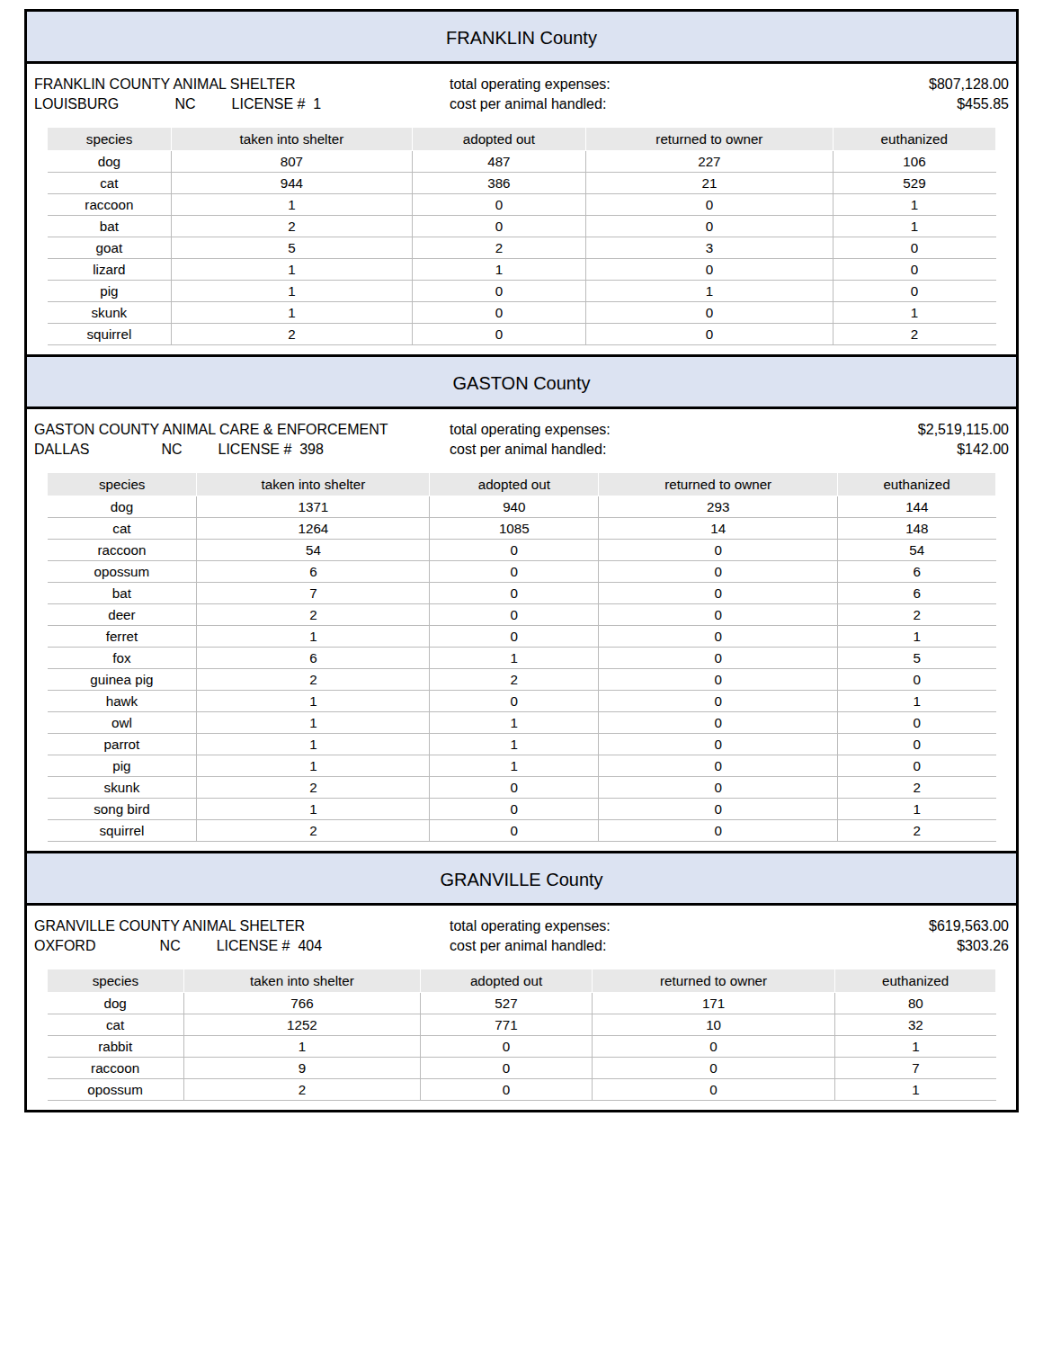FRANKLIN County
| FRANKLIN COUNTY ANIMAL SHELTER | total operating expenses: | $807,128.00 |
| LOUISBURG NC LICENSE # 1 | cost per animal handled: | $455.85 |
| species | taken into shelter | adopted out | returned to owner | euthanized |
| --- | --- | --- | --- | --- |
| dog | 807 | 487 | 227 | 106 |
| cat | 944 | 386 | 21 | 529 |
| raccoon | 1 | 0 | 0 | 1 |
| bat | 2 | 0 | 0 | 1 |
| goat | 5 | 2 | 3 | 0 |
| lizard | 1 | 1 | 0 | 0 |
| pig | 1 | 0 | 1 | 0 |
| skunk | 1 | 0 | 0 | 1 |
| squirrel | 2 | 0 | 0 | 2 |
GASTON County
| GASTON COUNTY ANIMAL CARE & ENFORCEMENT | total operating expenses: | $2,519,115.00 |
| DALLAS NC LICENSE # 398 | cost per animal handled: | $142.00 |
| species | taken into shelter | adopted out | returned to owner | euthanized |
| --- | --- | --- | --- | --- |
| dog | 1371 | 940 | 293 | 144 |
| cat | 1264 | 1085 | 14 | 148 |
| raccoon | 54 | 0 | 0 | 54 |
| opossum | 6 | 0 | 0 | 6 |
| bat | 7 | 0 | 0 | 6 |
| deer | 2 | 0 | 0 | 2 |
| ferret | 1 | 0 | 0 | 1 |
| fox | 6 | 1 | 0 | 5 |
| guinea pig | 2 | 2 | 0 | 0 |
| hawk | 1 | 0 | 0 | 1 |
| owl | 1 | 1 | 0 | 0 |
| parrot | 1 | 1 | 0 | 0 |
| pig | 1 | 1 | 0 | 0 |
| skunk | 2 | 0 | 0 | 2 |
| song bird | 1 | 0 | 0 | 1 |
| squirrel | 2 | 0 | 0 | 2 |
GRANVILLE County
| GRANVILLE COUNTY ANIMAL SHELTER | total operating expenses: | $619,563.00 |
| OXFORD NC LICENSE # 404 | cost per animal handled: | $303.26 |
| species | taken into shelter | adopted out | returned to owner | euthanized |
| --- | --- | --- | --- | --- |
| dog | 766 | 527 | 171 | 80 |
| cat | 1252 | 771 | 10 | 32 |
| rabbit | 1 | 0 | 0 | 1 |
| raccoon | 9 | 0 | 0 | 7 |
| opossum | 2 | 0 | 0 | 1 |